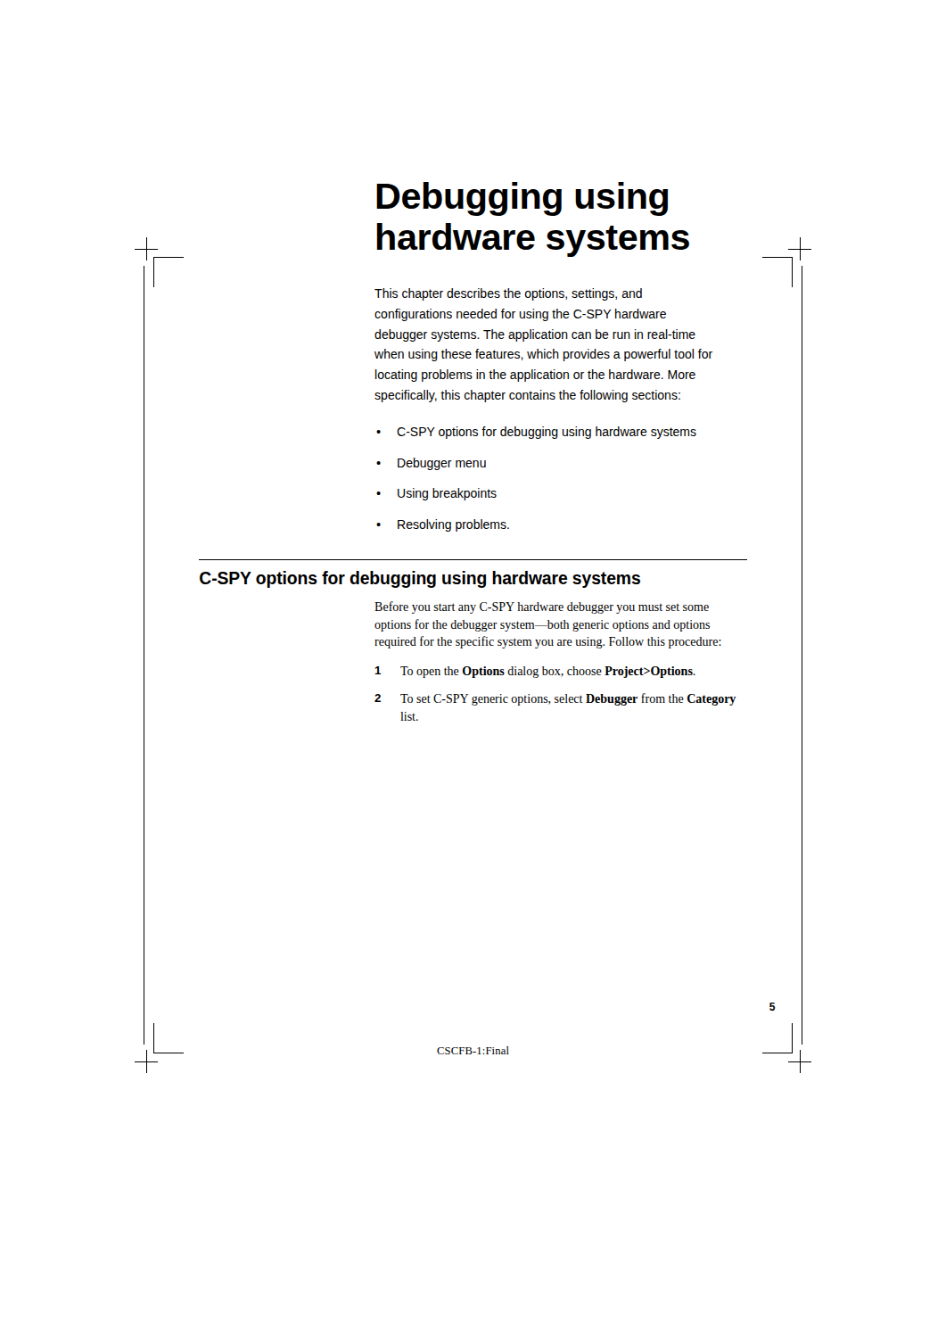Debugging using hardware systems
This chapter describes the options, settings, and configurations needed for using the C-SPY hardware debugger systems. The application can be run in real-time when using these features, which provides a powerful tool for locating problems in the application or the hardware. More specifically, this chapter contains the following sections:
C-SPY options for debugging using hardware systems
Debugger menu
Using breakpoints
Resolving problems.
C-SPY options for debugging using hardware systems
Before you start any C-SPY hardware debugger you must set some options for the debugger system—both generic options and options required for the specific system you are using. Follow this procedure:
To open the Options dialog box, choose Project>Options.
To set C-SPY generic options, select Debugger from the Category list.
5
CSCFB-1:Final